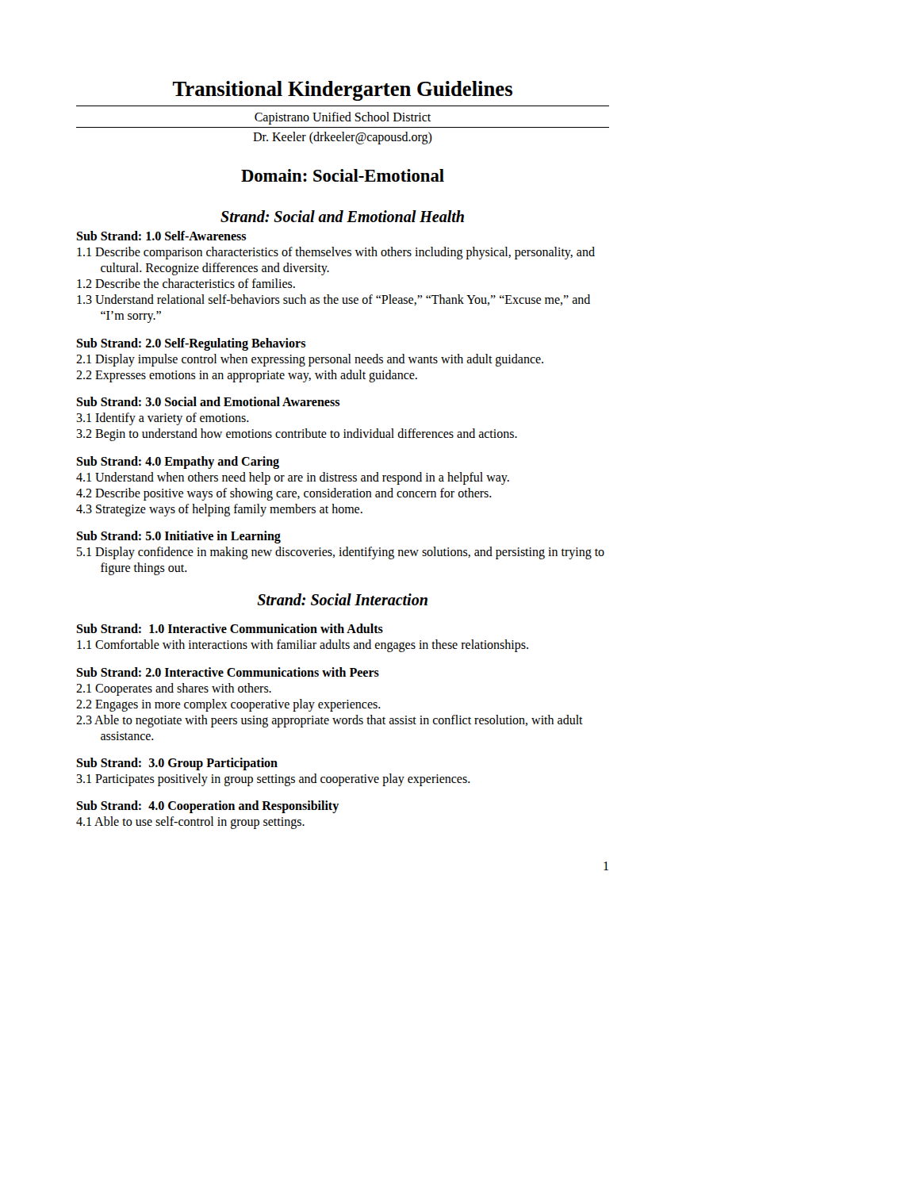Transitional Kindergarten Guidelines
Capistrano Unified School District
Dr. Keeler (drkeeler@capousd.org)
Domain: Social-Emotional
Strand: Social and Emotional Health
Sub Strand: 1.0 Self-Awareness
1.1 Describe comparison characteristics of themselves with others including physical, personality, and cultural. Recognize differences and diversity.
1.2 Describe the characteristics of families.
1.3 Understand relational self-behaviors such as the use of “Please,” “Thank You,” “Excuse me,” and “I’m sorry.”
Sub Strand: 2.0 Self-Regulating Behaviors
2.1 Display impulse control when expressing personal needs and wants with adult guidance.
2.2 Expresses emotions in an appropriate way, with adult guidance.
Sub Strand: 3.0 Social and Emotional Awareness
3.1 Identify a variety of emotions.
3.2 Begin to understand how emotions contribute to individual differences and actions.
Sub Strand: 4.0 Empathy and Caring
4.1 Understand when others need help or are in distress and respond in a helpful way.
4.2 Describe positive ways of showing care, consideration and concern for others.
4.3 Strategize ways of helping family members at home.
Sub Strand: 5.0 Initiative in Learning
5.1 Display confidence in making new discoveries, identifying new solutions, and persisting in trying to figure things out.
Strand: Social Interaction
Sub Strand: 1.0 Interactive Communication with Adults
1.1 Comfortable with interactions with familiar adults and engages in these relationships.
Sub Strand: 2.0 Interactive Communications with Peers
2.1 Cooperates and shares with others.
2.2 Engages in more complex cooperative play experiences.
2.3 Able to negotiate with peers using appropriate words that assist in conflict resolution, with adult assistance.
Sub Strand: 3.0 Group Participation
3.1 Participates positively in group settings and cooperative play experiences.
Sub Strand: 4.0 Cooperation and Responsibility
4.1 Able to use self-control in group settings.
1